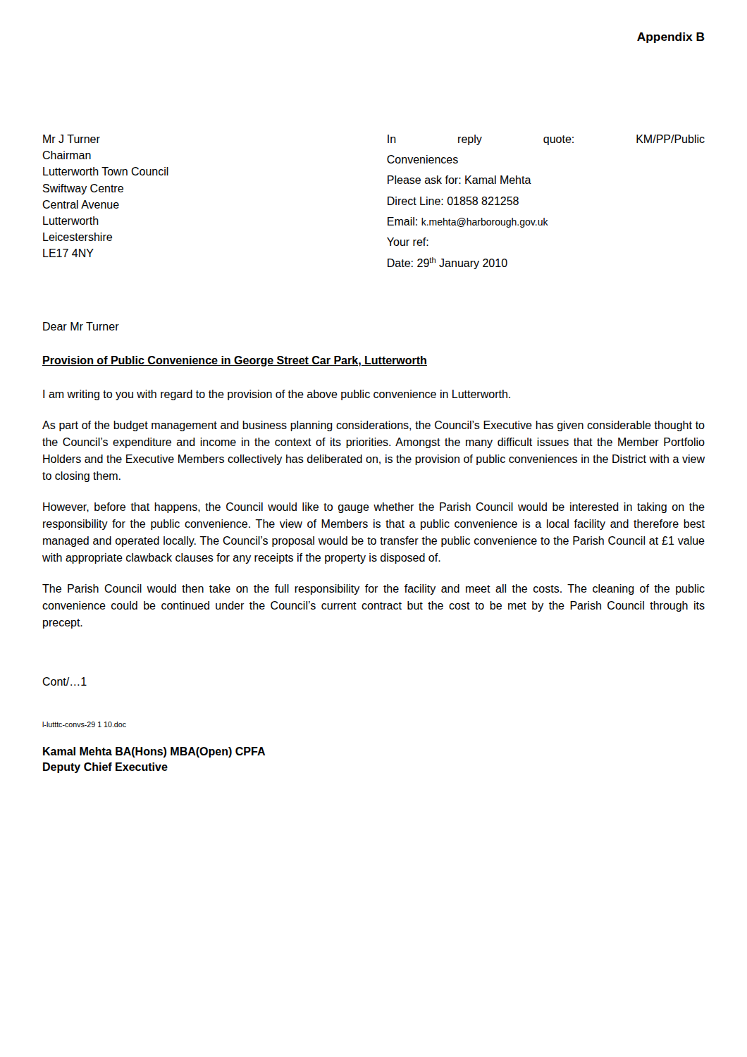Appendix B
Mr J Turner
Chairman
Lutterworth Town Council
Swiftway Centre
Central Avenue
Lutterworth
Leicestershire
LE17 4NY
In reply quote: KM/PP/Public
Conveniences
Please ask for: Kamal Mehta
Direct Line: 01858 821258
Email: k.mehta@harborough.gov.uk
Your ref:
Date: 29th January 2010
Dear Mr Turner
Provision of Public Convenience in George Street Car Park, Lutterworth
I am writing to you with regard to the provision of the above public convenience in Lutterworth.
As part of the budget management and business planning considerations, the Council’s Executive has given considerable thought to the Council’s expenditure and income in the context of its priorities. Amongst the many difficult issues that the Member Portfolio Holders and the Executive Members collectively has deliberated on, is the provision of public conveniences in the District with a view to closing them.
However, before that happens, the Council would like to gauge whether the Parish Council would be interested in taking on the responsibility for the public convenience. The view of Members is that a public convenience is a local facility and therefore best managed and operated locally. The Council’s proposal would be to transfer the public convenience to the Parish Council at £1 value with appropriate clawback clauses for any receipts if the property is disposed of.
The Parish Council would then take on the full responsibility for the facility and meet all the costs. The cleaning of the public convenience could be continued under the Council’s current contract but the cost to be met by the Parish Council through its precept.
Cont/…1
l-lutttc-convs-29 1 10.doc
Kamal Mehta BA(Hons) MBA(Open) CPFA
Deputy Chief Executive